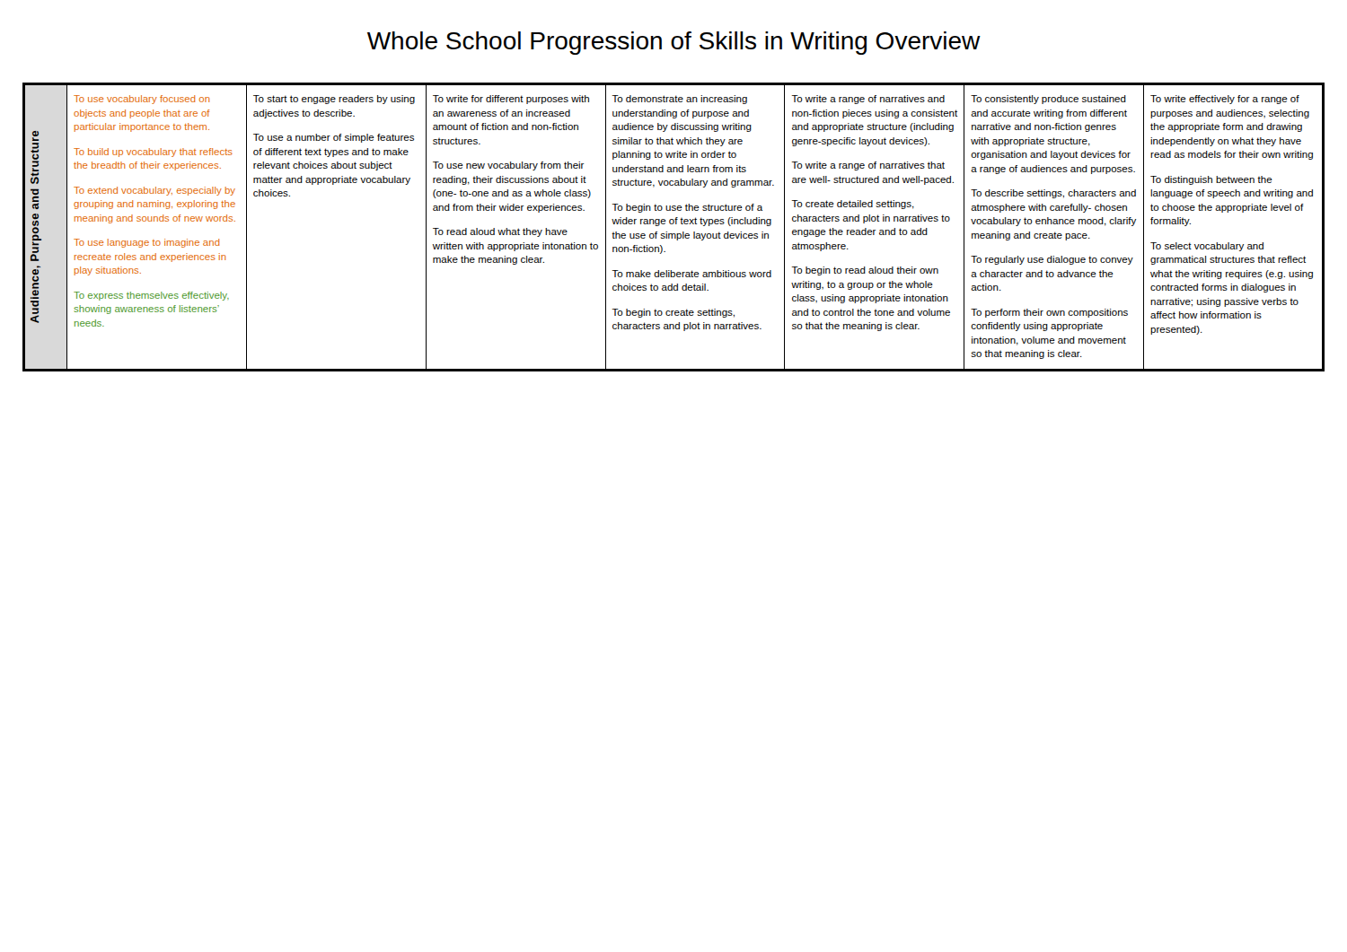Whole School Progression of Skills in Writing Overview
| Audience, Purpose and Structure | To use vocabulary focused on objects and people that are of particular importance to them. To build up vocabulary that reflects the breadth of their experiences. To extend vocabulary, especially by grouping and naming, exploring the meaning and sounds of new words. To use language to imagine and recreate roles and experiences in play situations. To express themselves effectively, showing awareness of listeners’ needs. | To start to engage readers by using adjectives to describe. To use a number of simple features of different text types and to make relevant choices about subject matter and appropriate vocabulary choices. | To write for different purposes with an awareness of an increased amount of fiction and non-fiction structures. To use new vocabulary from their reading, their discussions about it (one- to-one and as a whole class) and from their wider experiences. To read aloud what they have written with appropriate intonation to make the meaning clear. | To demonstrate an increasing understanding of purpose and audience by discussing writing similar to that which they are planning to write in order to understand and learn from its structure, vocabulary and grammar. To begin to use the structure of a wider range of text types (including the use of simple layout devices in non-fiction). To make deliberate ambitious word choices to add detail. To begin to create settings, characters and plot in narratives. | To write a range of narratives and non-fiction pieces using a consistent and appropriate structure (including genre-specific layout devices). To write a range of narratives that are well- structured and well-paced. To create detailed settings, characters and plot in narratives to engage the reader and to add atmosphere. To begin to read aloud their own writing, to a group or the whole class, using appropriate intonation and to control the tone and volume so that the meaning is clear. | To consistently produce sustained and accurate writing from different narrative and non-fiction genres with appropriate structure, organisation and layout devices for a range of audiences and purposes. To describe settings, characters and atmosphere with carefully- chosen vocabulary to enhance mood, clarify meaning and create pace. To regularly use dialogue to convey a character and to advance the action. To perform their own compositions confidently using appropriate intonation, volume and movement so that meaning is clear. | To write effectively for a range of purposes and audiences, selecting the appropriate form and drawing independently on what they have read as models for their own writing To distinguish between the language of speech and writing and to choose the appropriate level of formality. To select vocabulary and grammatical structures that reflect what the writing requires (e.g. using contracted forms in dialogues in narrative; using passive verbs to affect how information is presented). |